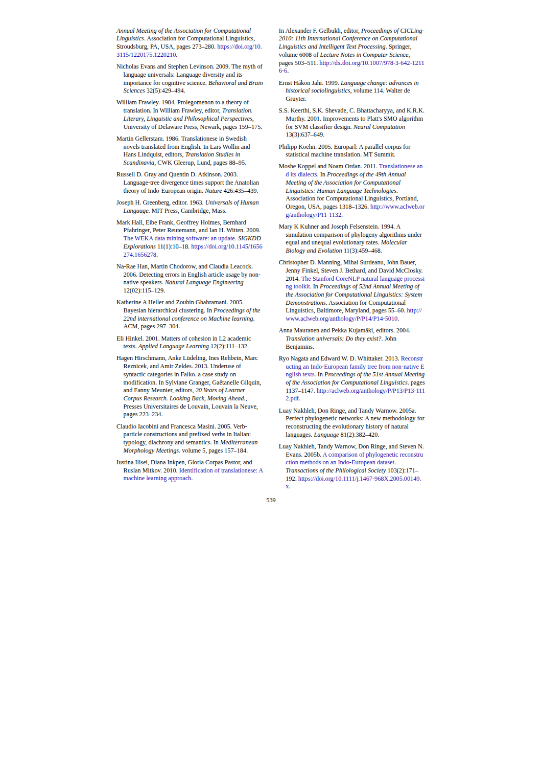Annual Meeting of the Association for Computational Linguistics. Association for Computational Linguistics, Stroudsburg, PA, USA, pages 273–280. https://doi.org/10.3115/1220175.1220210.
Nicholas Evans and Stephen Levinson. 2009. The myth of language universals: Language diversity and its importance for cognitive science. Behavioral and Brain Sciences 32(5):429–494.
William Frawley. 1984. Prolegomenon to a theory of translation. In William Frawley, editor, Translation. Literary, Linguistic and Philosophical Perspectives, University of Delaware Press, Newark, pages 159–175.
Martin Gellerstam. 1986. Translationese in Swedish novels translated from English. In Lars Wollin and Hans Lindquist, editors, Translation Studies in Scandinavia, CWK Gleerup, Lund, pages 88–95.
Russell D. Gray and Quentin D. Atkinson. 2003. Language-tree divergence times support the Anatolian theory of Indo-European origin. Nature 426:435–439.
Joseph H. Greenberg, editor. 1963. Universals of Human Language. MIT Press, Cambridge, Mass.
Mark Hall, Eibe Frank, Geoffrey Holmes, Bernhard Pfahringer, Peter Reutemann, and Ian H. Witten. 2009. The WEKA data mining software: an update. SIGKDD Explorations 11(1):10–18. https://doi.org/10.1145/1656274.1656278.
Na-Rae Han, Martin Chodorow, and Claudia Leacock. 2006. Detecting errors in English article usage by non-native speakers. Natural Language Engineering 12(02):115–129.
Katherine A Heller and Zoubin Ghahramani. 2005. Bayesian hierarchical clustering. In Proceedings of the 22nd international conference on Machine learning. ACM, pages 297–304.
Eli Hinkel. 2001. Matters of cohesion in L2 academic texts. Applied Language Learning 12(2):111–132.
Hagen Hirschmann, Anke Lüdeling, Ines Rehbein, Marc Reznicek, and Amir Zeldes. 2013. Underuse of syntactic categories in Falko. a case study on modification. In Sylviane Granger, Gaëtanelle Gilquin, and Fanny Meunier, editors, 20 Years of Learner Corpus Research. Looking Back, Moving Ahead., Presses Universitaires de Louvain, Louvain la Neuve, pages 223–234.
Claudio Iacobini and Francesca Masini. 2005. Verb-particle constructions and prefixed verbs in Italian: typology, diachrony and semantics. In Mediterranean Morphology Meetings. volume 5, pages 157–184.
Iustina Ilisei, Diana Inkpen, Gloria Corpas Pastor, and Ruslan Mitkov. 2010. Identification of translationese: A machine learning approach.
In Alexander F. Gelbukh, editor, Proceedings of CICLing-2010: 11th International Conference on Computational Linguistics and Intelligent Text Processing. Springer, volume 6008 of Lecture Notes in Computer Science, pages 503–511. http://dx.doi.org/10.1007/978-3-642-12116-6.
Ernst Håkon Jahr. 1999. Language change: advances in historical sociolinguistics, volume 114. Walter de Gruyter.
S.S. Keerthi, S.K. Shevade, C. Bhattacharyya, and K.R.K. Murthy. 2001. Improvements to Platt's SMO algorithm for SVM classifier design. Neural Computation 13(3):637–649.
Philipp Koehn. 2005. Europarl: A parallel corpus for statistical machine translation. MT Summit.
Moshe Koppel and Noam Ordan. 2011. Translationese and its dialects. In Proceedings of the 49th Annual Meeting of the Association for Computational Linguistics: Human Language Technologies. Association for Computational Linguistics, Portland, Oregon, USA, pages 1318–1326. http://www.aclweb.org/anthology/P11-1132.
Mary K Kuhner and Joseph Felsenstein. 1994. A simulation comparison of phylogeny algorithms under equal and unequal evolutionary rates. Molecular Biology and Evolution 11(3):459–468.
Christopher D. Manning, Mihai Surdeanu, John Bauer, Jenny Finkel, Steven J. Bethard, and David McClosky. 2014. The Stanford CoreNLP natural language processing toolkit. In Proceedings of 52nd Annual Meeting of the Association for Computational Linguistics: System Demonstrations. Association for Computational Linguistics, Baltimore, Maryland, pages 55–60. http://www.aclweb.org/anthology/P/P14/P14-5010.
Anna Mauranen and Pekka Kujamäki, editors. 2004. Translation universals: Do they exist?. John Benjamins.
Ryo Nagata and Edward W. D. Whittaker. 2013. Reconstructing an Indo-European family tree from non-native English texts. In Proceedings of the 51st Annual Meeting of the Association for Computational Linguistics. pages 1137–1147. http://aclweb.org/anthology/P/P13/P13-1112.pdf.
Luay Nakhleh, Don Ringe, and Tandy Warnow. 2005a. Perfect phylogenetic networks: A new methodology for reconstructing the evolutionary history of natural languages. Language 81(2):382–420.
Luay Nakhleh, Tandy Warnow, Don Ringe, and Steven N. Evans. 2005b. A comparison of phylogenetic reconstruction methods on an Indo-European dataset. Transactions of the Philological Society 103(2):171–192. https://doi.org/10.1111/j.1467-968X.2005.00149.x.
539